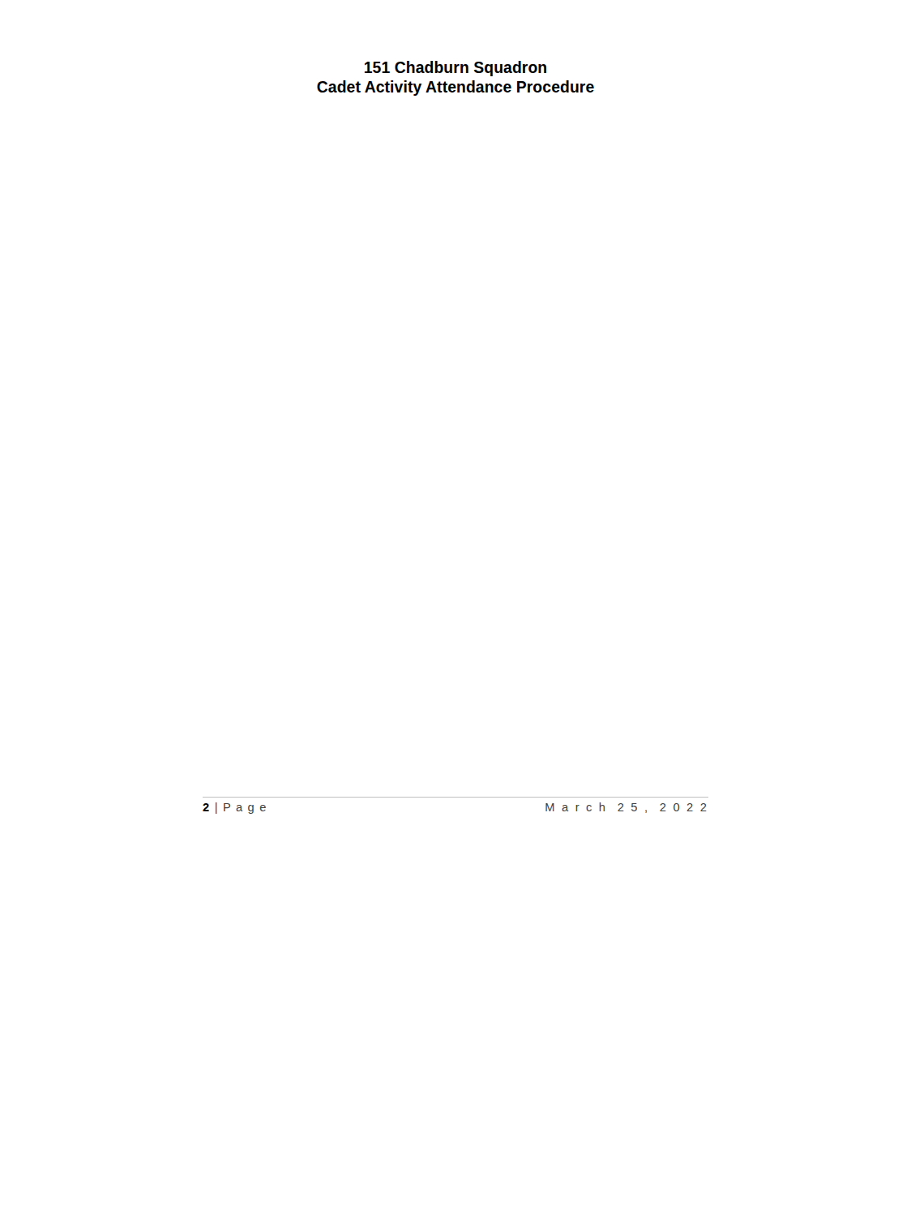151 Chadburn Squadron Cadet Activity Attendance Procedure
2 | P a g e
M a r c h 2 5 , 2 0 2 2